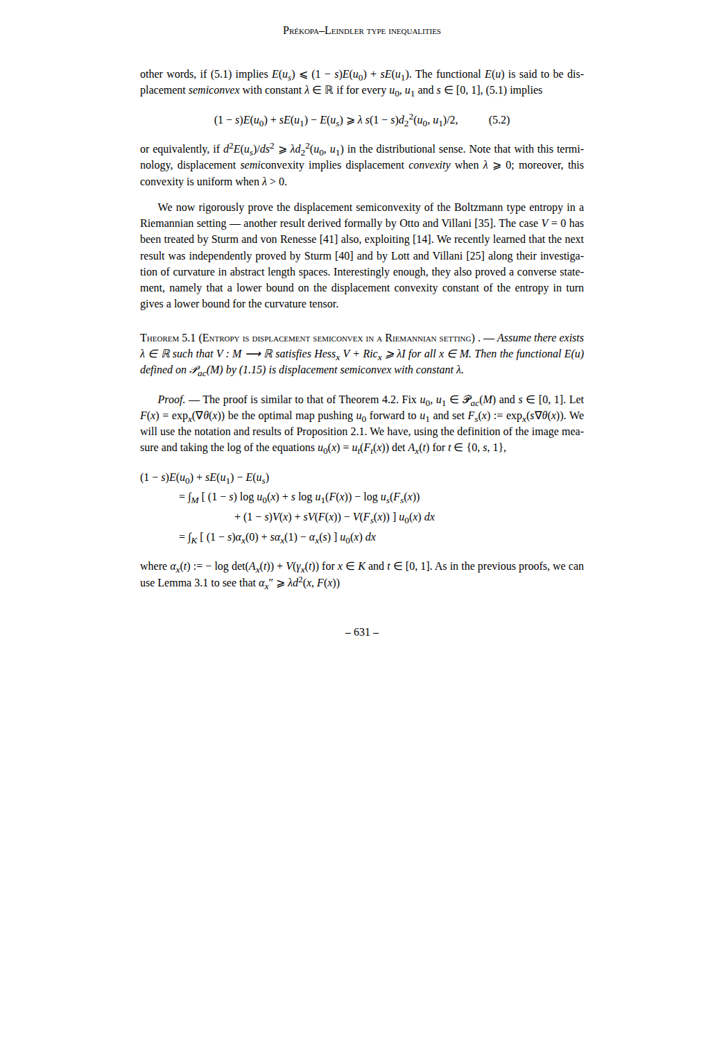Prékopa–Leindler type inequalities
other words, if (5.1) implies E(us) ⩽ (1 − s)E(u0) + sE(u1). The functional E(u) is said to be displacement semiconvex with constant λ ∈ ℝ if for every u0, u1 and s ∈ [0, 1], (5.1) implies
(1 − s)E(u0) + sE(u1) − E(us) ⩾ λ s(1 − s)d22(u0, u1)/2, (5.2)
or equivalently, if d2E(us)/ds2 ⩾ λd22(u0, u1) in the distributional sense. Note that with this terminology, displacement semiconvexity implies displacement convexity when λ ⩾ 0; moreover, this convexity is uniform when λ > 0.
We now rigorously prove the displacement semiconvexity of the Boltzmann type entropy in a Riemannian setting — another result derived formally by Otto and Villani [35]. The case V = 0 has been treated by Sturm and von Renesse [41] also, exploiting [14]. We recently learned that the next result was independently proved by Sturm [40] and by Lott and Villani [25] along their investigation of curvature in abstract length spaces. Interestingly enough, they also proved a converse statement, namely that a lower bound on the displacement convexity constant of the entropy in turn gives a lower bound for the curvature tensor.
Theorem 5.1 (Entropy is displacement semiconvex in a Riemannian setting) . — Assume there exists λ ∈ ℝ such that V : M ⟶ ℝ satisfies Hessx V + Ricx ⩾ λI for all x ∈ M. Then the functional E(u) defined on 𝒫ac(M) by (1.15) is displacement semiconvex with constant λ.
Proof. — The proof is similar to that of Theorem 4.2. Fix u0, u1 ∈ 𝒫ac(M) and s ∈ [0, 1]. Let F(x) = expx(∇θ(x)) be the optimal map pushing u0 forward to u1 and set Fs(x) := expx(s∇θ(x)). We will use the notation and results of Proposition 2.1. We have, using the definition of the image measure and taking the log of the equations u0(x) = ut(Ft(x)) det Ax(t) for t ∈ {0, s, 1},
(1 − s)E(u0) + sE(u1) − E(us) = ∫M [ (1 − s) log u0(x) + s log u1(F(x)) − log us(Fs(x)) + (1 − s)V(x) + sV(F(x)) − V(Fs(x)) ] u0(x) dx = ∫K [ (1 − s)αx(0) + sαx(1) − αx(s) ] u0(x) dx
where αx(t) := − log det(Ax(t)) + V(γx(t)) for x ∈ K and t ∈ [0, 1]. As in the previous proofs, we can use Lemma 3.1 to see that αx″ ⩾ λd2(x, F(x))
– 631 –